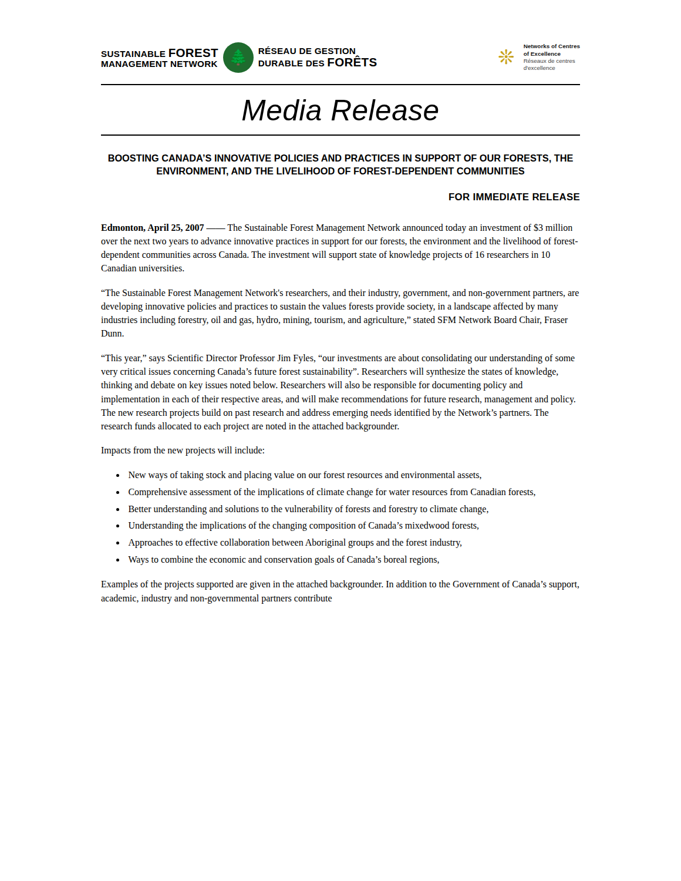SUSTAINABLE FOREST
MANAGEMENT NETWORK
🌲
RÉSEAU DE GESTION
DURABLE DES FORÊTS
❊
Networks of Centres
of Excellence
Réseaux de centres
d'excellence
Media Release
Boosting Canada’s Innovative Policies and Practices in Support of Our Forests, the Environment, and the Livelihood of Forest-Dependent Communities
FOR IMMEDIATE RELEASE
Edmonton, April 25, 2007 —— The Sustainable Forest Management Network announced today an investment of $3 million over the next two years to advance innovative practices in support for our forests, the environment and the livelihood of forest-dependent communities across Canada. The investment will support state of knowledge projects of 16 researchers in 10 Canadian universities.
“The Sustainable Forest Management Network's researchers, and their industry, government, and non-government partners, are developing innovative policies and practices to sustain the values forests provide society, in a landscape affected by many industries including forestry, oil and gas, hydro, mining, tourism, and agriculture,” stated SFM Network Board Chair, Fraser Dunn.
“This year,” says Scientific Director Professor Jim Fyles, “our investments are about consolidating our understanding of some very critical issues concerning Canada’s future forest sustainability”. Researchers will synthesize the states of knowledge, thinking and debate on key issues noted below. Researchers will also be responsible for documenting policy and implementation in each of their respective areas, and will make recommendations for future research, management and policy. The new research projects build on past research and address emerging needs identified by the Network’s partners. The research funds allocated to each project are noted in the attached backgrounder.
Impacts from the new projects will include:
New ways of taking stock and placing value on our forest resources and environmental assets,
Comprehensive assessment of the implications of climate change for water resources from Canadian forests,
Better understanding and solutions to the vulnerability of forests and forestry to climate change,
Understanding the implications of the changing composition of Canada’s mixedwood forests,
Approaches to effective collaboration between Aboriginal groups and the forest industry,
Ways to combine the economic and conservation goals of Canada’s boreal regions,
Examples of the projects supported are given in the attached backgrounder. In addition to the Government of Canada’s support, academic, industry and non-governmental partners contribute